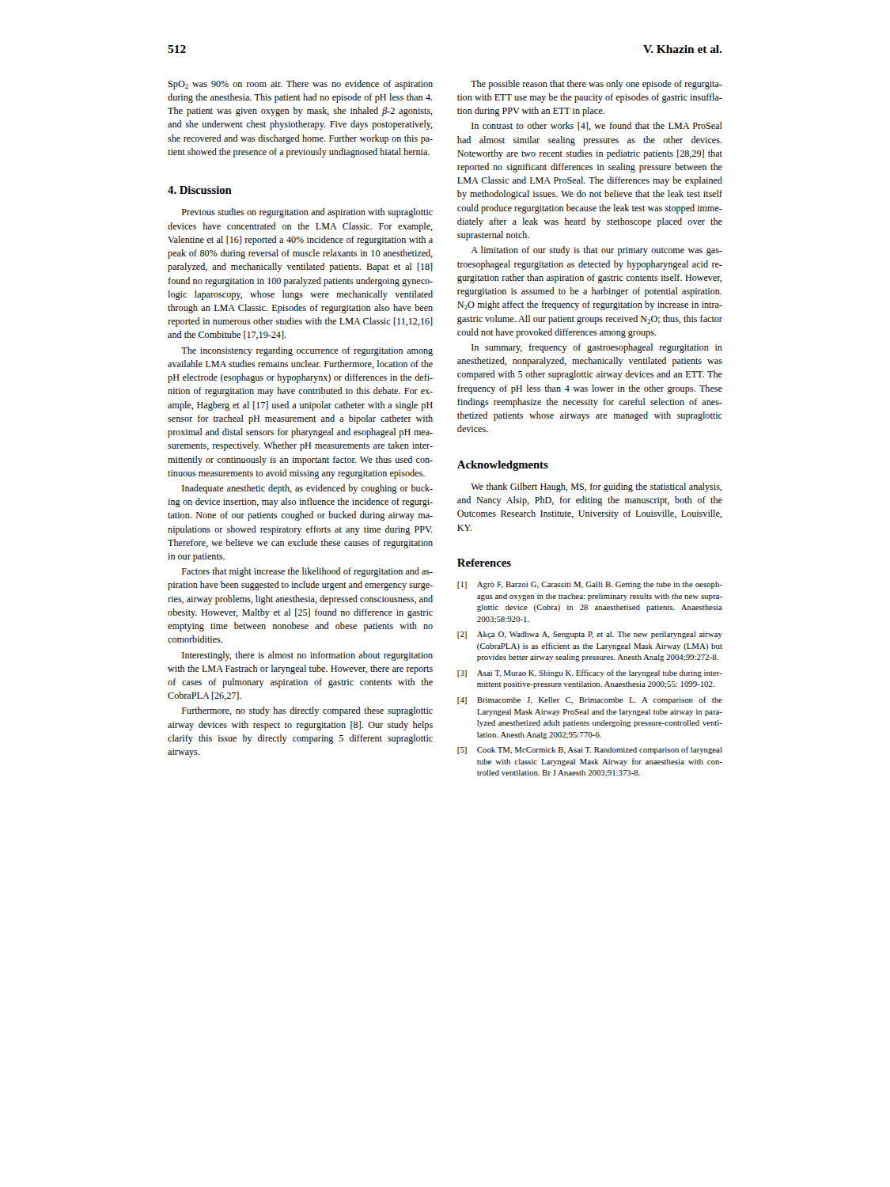512 V. Khazin et al.
SpO2 was 90% on room air. There was no evidence of aspiration during the anesthesia. This patient had no episode of pH less than 4. The patient was given oxygen by mask, she inhaled β-2 agonists, and she underwent chest physiotherapy. Five days postoperatively, she recovered and was discharged home. Further workup on this patient showed the presence of a previously undiagnosed hiatal hernia.
4. Discussion
Previous studies on regurgitation and aspiration with supraglottic devices have concentrated on the LMA Classic. For example, Valentine et al [16] reported a 40% incidence of regurgitation with a peak of 80% during reversal of muscle relaxants in 10 anesthetized, paralyzed, and mechanically ventilated patients. Bapat et al [18] found no regurgitation in 100 paralyzed patients undergoing gynecologic laparoscopy, whose lungs were mechanically ventilated through an LMA Classic. Episodes of regurgitation also have been reported in numerous other studies with the LMA Classic [11,12,16] and the Combitube [17,19-24].
The inconsistency regarding occurrence of regurgitation among available LMA studies remains unclear. Furthermore, location of the pH electrode (esophagus or hypopharynx) or differences in the definition of regurgitation may have contributed to this debate. For example, Hagberg et al [17] used a unipolar catheter with a single pH sensor for tracheal pH measurement and a bipolar catheter with proximal and distal sensors for pharyngeal and esophageal pH measurements, respectively. Whether pH measurements are taken intermittently or continuously is an important factor. We thus used continuous measurements to avoid missing any regurgitation episodes.
Inadequate anesthetic depth, as evidenced by coughing or bucking on device insertion, may also influence the incidence of regurgitation. None of our patients coughed or bucked during airway manipulations or showed respiratory efforts at any time during PPV. Therefore, we believe we can exclude these causes of regurgitation in our patients.
Factors that might increase the likelihood of regurgitation and aspiration have been suggested to include urgent and emergency surgeries, airway problems, light anesthesia, depressed consciousness, and obesity. However, Maltby et al [25] found no difference in gastric emptying time between nonobese and obese patients with no comorbidities.
Interestingly, there is almost no information about regurgitation with the LMA Fastrach or laryngeal tube. However, there are reports of cases of pulmonary aspiration of gastric contents with the CobraPLA [26,27].
Furthermore, no study has directly compared these supraglottic airway devices with respect to regurgitation [8]. Our study helps clarify this issue by directly comparing 5 different supraglottic airways.
The possible reason that there was only one episode of regurgitation with ETT use may be the paucity of episodes of gastric insufflation during PPV with an ETT in place.
In contrast to other works [4], we found that the LMA ProSeal had almost similar sealing pressures as the other devices. Noteworthy are two recent studies in pediatric patients [28,29] that reported no significant differences in sealing pressure between the LMA Classic and LMA ProSeal. The differences may be explained by methodological issues. We do not believe that the leak test itself could produce regurgitation because the leak test was stopped immediately after a leak was heard by stethoscope placed over the suprasternal notch.
A limitation of our study is that our primary outcome was gastroesophageal regurgitation as detected by hypopharyngeal acid regurgitation rather than aspiration of gastric contents itself. However, regurgitation is assumed to be a harbinger of potential aspiration. N2O might affect the frequency of regurgitation by increase in intragastric volume. All our patient groups received N2O; thus, this factor could not have provoked differences among groups.
In summary, frequency of gastroesophageal regurgitation in anesthetized, nonparalyzed, mechanically ventilated patients was compared with 5 other supraglottic airway devices and an ETT. The frequency of pH less than 4 was lower in the other groups. These findings reemphasize the necessity for careful selection of anesthetized patients whose airways are managed with supraglottic devices.
Acknowledgments
We thank Gilbert Haugh, MS, for guiding the statistical analysis, and Nancy Alsip, PhD, for editing the manuscript, both of the Outcomes Research Institute, University of Louisville, Louisville, KY.
References
[1] Agrò F, Barzoi G, Carassiti M, Galli B. Getting the tube in the oesophagus and oxygen in the trachea: preliminary results with the new supraglottic device (Cobra) in 28 anaesthetised patients. Anaesthesia 2003;58:920-1.
[2] Akça O, Wadhwa A, Sengupta P, et al. The new perilaryngeal airway (CobraPLA) is as efficient as the Laryngeal Mask Airway (LMA) but provides better airway sealing pressures. Anesth Analg 2004;99:272-8.
[3] Asai T, Murao K, Shingu K. Efficacy of the laryngeal tube during intermittent positive-pressure ventilation. Anaesthesia 2000;55: 1099-102.
[4] Brimacombe J, Keller C, Brimacombe L. A comparison of the Laryngeal Mask Airway ProSeal and the laryngeal tube airway in paralyzed anesthetized adult patients undergoing pressure-controlled ventilation. Anesth Analg 2002;95:770-6.
[5] Cook TM, McCormick B, Asai T. Randomized comparison of laryngeal tube with classic Laryngeal Mask Airway for anaesthesia with controlled ventilation. Br J Anaesth 2003;91:373-8.